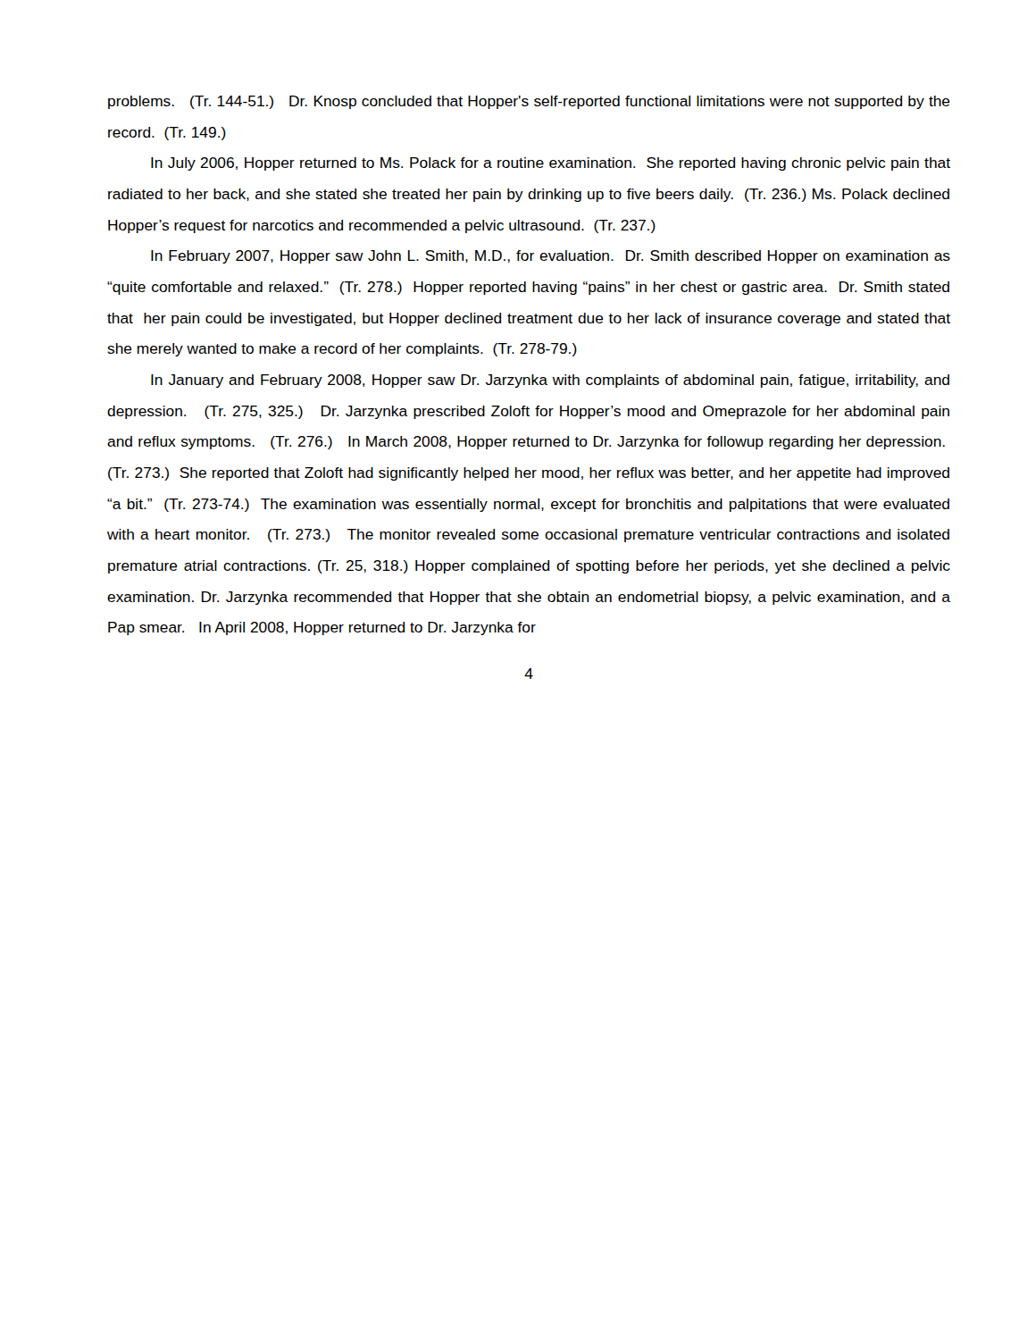problems. (Tr. 144-51.) Dr. Knosp concluded that Hopper's self-reported functional limitations were not supported by the record. (Tr. 149.)
In July 2006, Hopper returned to Ms. Polack for a routine examination. She reported having chronic pelvic pain that radiated to her back, and she stated she treated her pain by drinking up to five beers daily. (Tr. 236.) Ms. Polack declined Hopper’s request for narcotics and recommended a pelvic ultrasound. (Tr. 237.)
In February 2007, Hopper saw John L. Smith, M.D., for evaluation. Dr. Smith described Hopper on examination as “quite comfortable and relaxed.” (Tr. 278.) Hopper reported having “pains” in her chest or gastric area. Dr. Smith stated that her pain could be investigated, but Hopper declined treatment due to her lack of insurance coverage and stated that she merely wanted to make a record of her complaints. (Tr. 278-79.)
In January and February 2008, Hopper saw Dr. Jarzynka with complaints of abdominal pain, fatigue, irritability, and depression. (Tr. 275, 325.) Dr. Jarzynka prescribed Zoloft for Hopper’s mood and Omeprazole for her abdominal pain and reflux symptoms. (Tr. 276.) In March 2008, Hopper returned to Dr. Jarzynka for followup regarding her depression. (Tr. 273.) She reported that Zoloft had significantly helped her mood, her reflux was better, and her appetite had improved “a bit.” (Tr. 273-74.) The examination was essentially normal, except for bronchitis and palpitations that were evaluated with a heart monitor. (Tr. 273.) The monitor revealed some occasional premature ventricular contractions and isolated premature atrial contractions. (Tr. 25, 318.) Hopper complained of spotting before her periods, yet she declined a pelvic examination. Dr. Jarzynka recommended that Hopper that she obtain an endometrial biopsy, a pelvic examination, and a Pap smear. In April 2008, Hopper returned to Dr. Jarzynka for
4